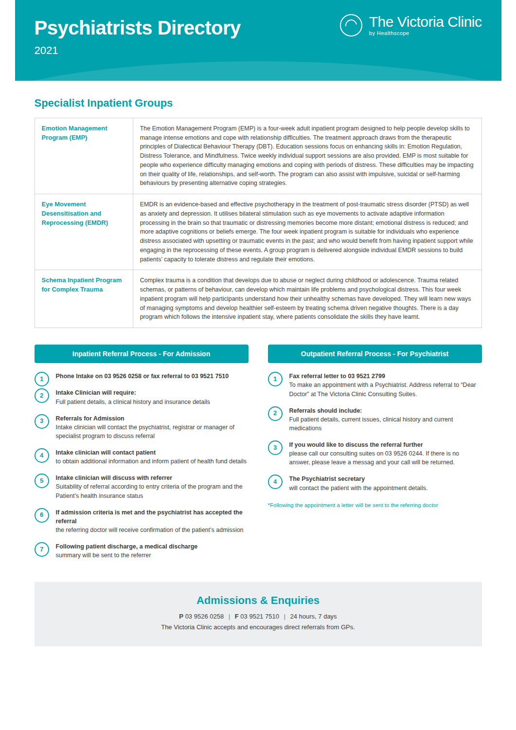Psychiatrists Directory
2021
The Victoria Clinic
by Healthscope
Specialist Inpatient Groups
| Emotion Management Program (EMP) | The Emotion Management Program (EMP) is a four-week adult inpatient program designed to help people develop skills to manage intense emotions and cope with relationship difficulties. The treatment approach draws from the therapeutic principles of Dialectical Behaviour Therapy (DBT). Education sessions focus on enhancing skills in: Emotion Regulation, Distress Tolerance, and Mindfulness. Twice weekly individual support sessions are also provided. EMP is most suitable for people who experience difficulty managing emotions and coping with periods of distress. These difficulties may be impacting on their quality of life, relationships, and self-worth. The program can also assist with impulsive, suicidal or self-harming behaviours by presenting alternative coping strategies. |
| Eye Movement Desensitisation and Reprocessing (EMDR) | EMDR is an evidence-based and effective psychotherapy in the treatment of post-traumatic stress disorder (PTSD) as well as anxiety and depression. It utilises bilateral stimulation such as eye movements to activate adaptive information processing in the brain so that traumatic or distressing memories become more distant; emotional distress is reduced; and more adaptive cognitions or beliefs emerge. The four week inpatient program is suitable for individuals who experience distress associated with upsetting or traumatic events in the past; and who would benefit from having inpatient support while engaging in the reprocessing of these events. A group program is delivered alongside individual EMDR sessions to build patients’ capacity to tolerate distress and regulate their emotions. |
| Schema Inpatient Program for Complex Trauma | Complex trauma is a condition that develops due to abuse or neglect during childhood or adolescence. Trauma related schemas, or patterns of behaviour, can develop which maintain life problems and psychological distress. This four week inpatient program will help participants understand how their unhealthy schemas have developed. They will learn new ways of managing symptoms and develop healthier self-esteem by treating schema driven negative thoughts. There is a day program which follows the intensive inpatient stay, where patients consolidate the skills they have learnt. |
Inpatient Referral Process - For Admission
Phone Intake on 03 9526 0258 or fax referral to 03 9521 7510
Intake Clinician will require: Full patient details, a clinical history and insurance details
Referrals for Admission Intake clinician will contact the psychiatrist, registrar or manager of specialist program to discuss referral
Intake clinician will contact patientto obtain additional information and inform patient of health fund details
Intake clinician will discuss with referrer Suitability of referral according to entry criteria of the program and the Patient’s health insurance status
If admission criteria is met and the psychiatrist has accepted the referralthe referring doctor will receive confirmation of the patient’s admission
Following patient discharge, a medical dischargesummary will be sent to the referrer
Outpatient Referral Process - For Psychiatrist
Fax referral letter to 03 9521 2799 To make an appointment with a Psychiatrist. Address referral to “Dear Doctor” at The Victoria Clinic Consulting Suites.
Referrals should include: Full patient details, current issues, clinical history and current medications
If you would like to discuss the referral furtherplease call our consulting suites on 03 9526 0244. If there is no answer, please leave a messag and your call will be returned.
The Psychiatrist secretarywill contact the patient with the appointment details.
*Following the appointment a letter will be sent to the referring doctor
Admissions & Enquiries
P 03 9526 0258 | F 03 9521 7510 | 24 hours, 7 days
The Victoria Clinic accepts and encourages direct referrals from GPs.